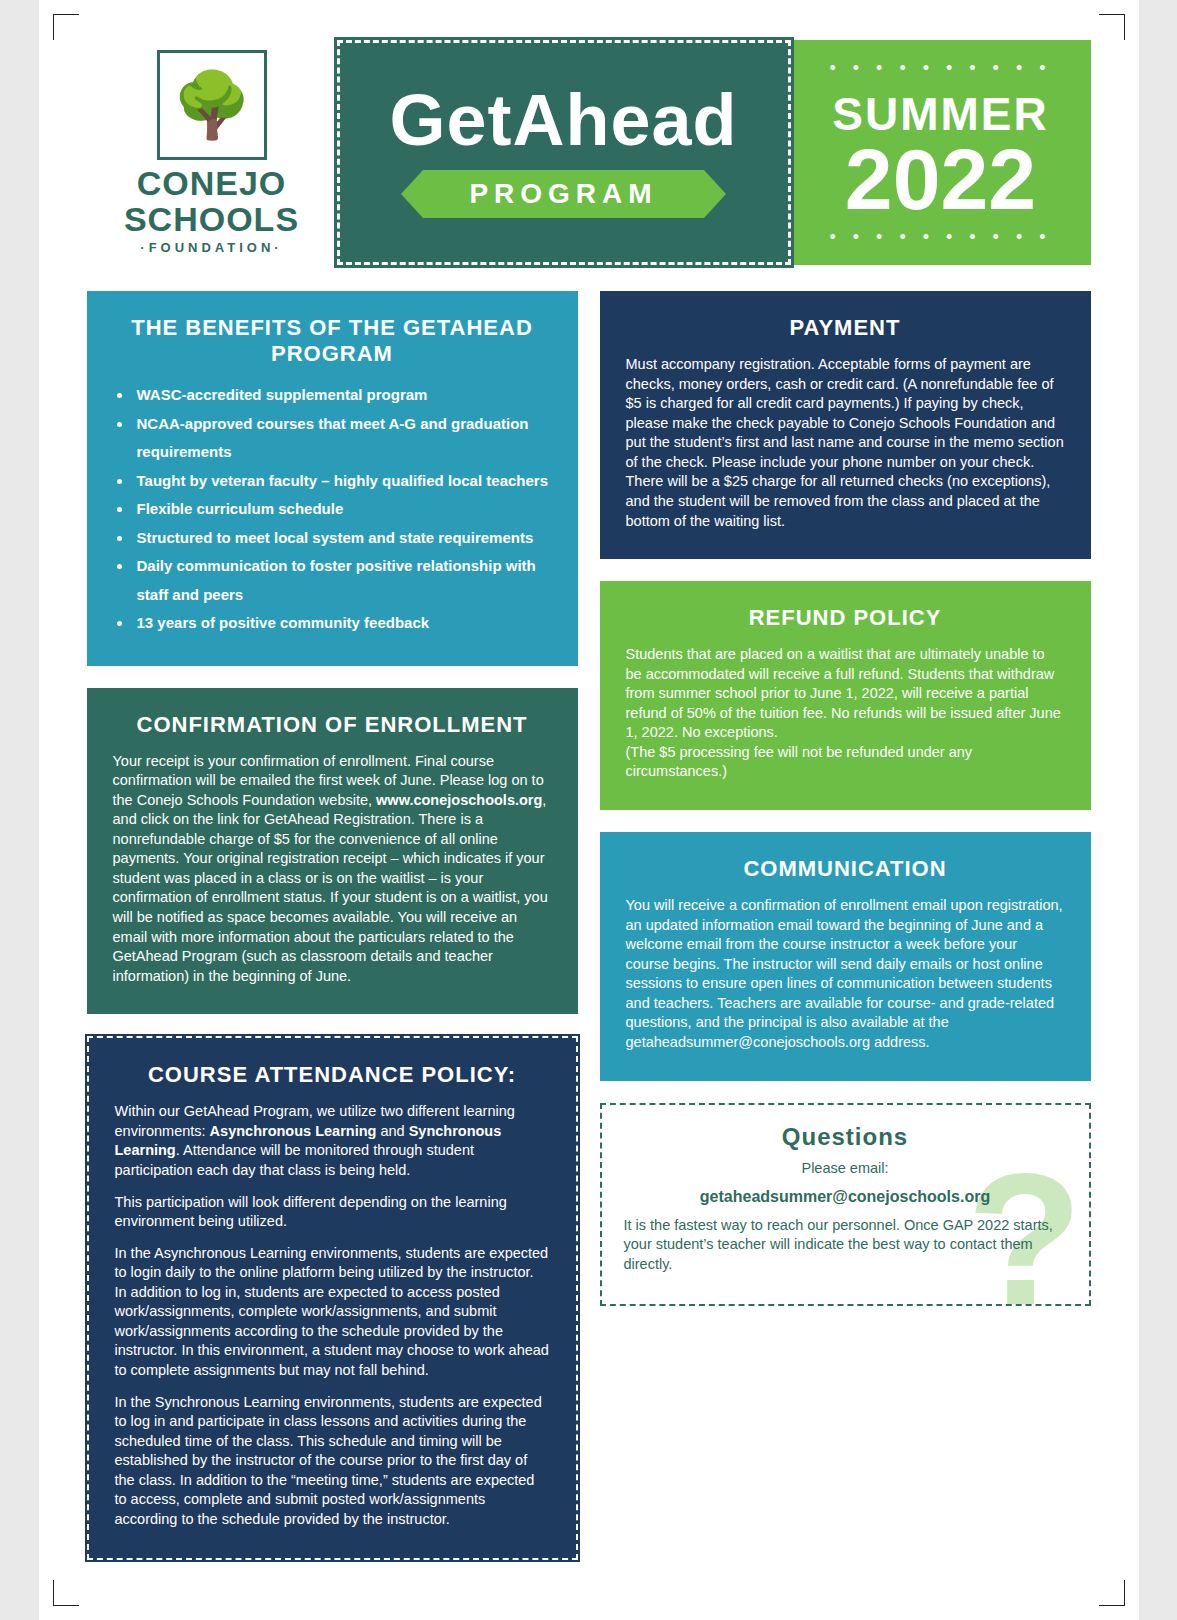🌳
CONEJO SCHOOLS ·FOUNDATION·
GetAhead
PROGRAM
• • • • • • • • • •
SUMMER
2022
• • • • • • • • • •
The Benefits of the GetAhead Program
WASC-accredited supplemental program
NCAA-approved courses that meet A-G and graduation requirements
Taught by veteran faculty – highly qualified local teachers
Flexible curriculum schedule
Structured to meet local system and state requirements
Daily communication to foster positive relationship with staff and peers
13 years of positive community feedback
Confirmation of Enrollment
Your receipt is your confirmation of enrollment. Final course confirmation will be emailed the first week of June. Please log on to the Conejo Schools Foundation website, www.conejoschools.org, and click on the link for GetAhead Registration. There is a nonrefundable charge of $5 for the convenience of all online payments. Your original registration receipt – which indicates if your student was placed in a class or is on the waitlist – is your confirmation of enrollment status. If your student is on a waitlist, you will be notified as space becomes available. You will receive an email with more information about the particulars related to the GetAhead Program (such as classroom details and teacher information) in the beginning of June.
Course Attendance Policy:
Within our GetAhead Program, we utilize two different learning environments: Asynchronous Learning and Synchronous Learning. Attendance will be monitored through student participation each day that class is being held.
This participation will look different depending on the learning environment being utilized.
In the Asynchronous Learning environments, students are expected to login daily to the online platform being utilized by the instructor. In addition to log in, students are expected to access posted work/assignments, complete work/assignments, and submit work/assignments according to the schedule provided by the instructor. In this environment, a student may choose to work ahead to complete assignments but may not fall behind.
In the Synchronous Learning environments, students are expected to log in and participate in class lessons and activities during the scheduled time of the class. This schedule and timing will be established by the instructor of the course prior to the first day of the class. In addition to the “meeting time,” students are expected to access, complete and submit posted work/assignments according to the schedule provided by the instructor.
Payment
Must accompany registration. Acceptable forms of payment are checks, money orders, cash or credit card. (A nonrefundable fee of $5 is charged for all credit card payments.) If paying by check, please make the check payable to Conejo Schools Foundation and put the student’s first and last name and course in the memo section of the check. Please include your phone number on your check. There will be a $25 charge for all returned checks (no exceptions), and the student will be removed from the class and placed at the bottom of the waiting list.
Refund Policy
Students that are placed on a waitlist that are ultimately unable to be accommodated will receive a full refund. Students that withdraw from summer school prior to June 1, 2022, will receive a partial refund of 50% of the tuition fee. No refunds will be issued after June 1, 2022. No exceptions.
(The $5 processing fee will not be refunded under any circumstances.)
Communication
You will receive a confirmation of enrollment email upon registration, an updated information email toward the beginning of June and a welcome email from the course instructor a week before your course begins. The instructor will send daily emails or host online sessions to ensure open lines of communication between students and teachers. Teachers are available for course- and grade-related questions, and the principal is also available at the getaheadsummer@conejoschools.org address.
?
Questions
Please email:
getaheadsummer@conejoschools.org
It is the fastest way to reach our personnel. Once GAP 2022 starts, your student’s teacher will indicate the best way to contact them directly.